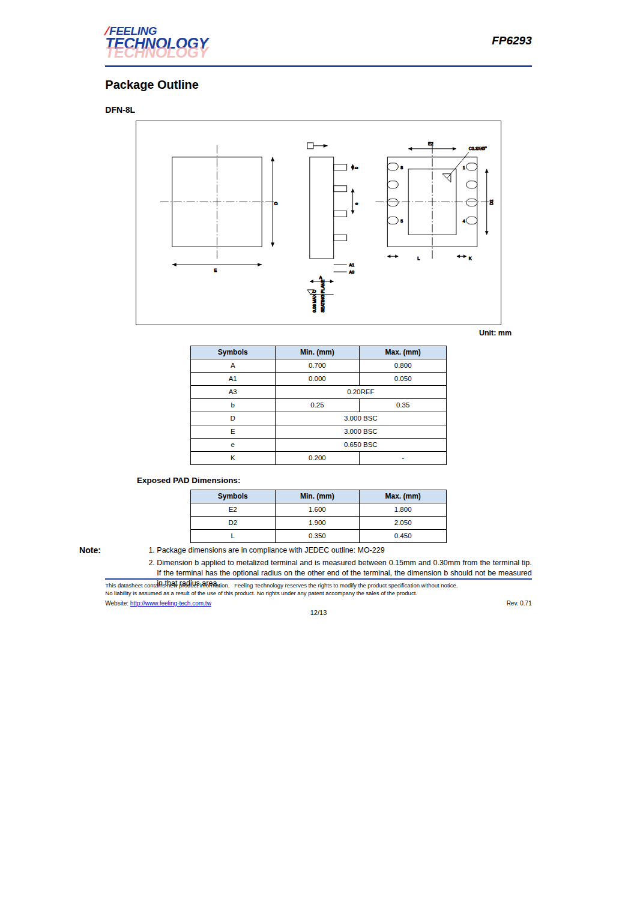/FEELING TECHNOLOGY TECHNOLOGY
FP6293
Package Outline
DFN-8L
D E b e A1 A3 A 0.08 MAX C SEATING PLANE 8 1 5 4 E2 D2 C0.3X45° L K
Unit: mm
| Symbols | Min. (mm) | Max. (mm) |
| --- | --- | --- |
| A | 0.700 | 0.800 |
| A1 | 0.000 | 0.050 |
| A3 | 0.20REF |
| b | 0.25 | 0.35 |
| D | 3.000 BSC |
| E | 3.000 BSC |
| e | 0.650 BSC |
| K | 0.200 | - |
Exposed PAD Dimensions:
| Symbols | Min. (mm) | Max. (mm) |
| --- | --- | --- |
| E2 | 1.600 | 1.800 |
| D2 | 1.900 | 2.050 |
| L | 0.350 | 0.450 |
Note:
Package dimensions are in compliance with JEDEC outline: MO-229
Dimension b applied to metalized terminal and is measured between 0.15mm and 0.30mm from the terminal tip. If the terminal has the optional radius on the other end of the terminal, the dimension b should not be measured in that radius area.
This datasheet contains new product information. Feeling Technology reserves the rights to modify the product specification without notice.
No liability is assumed as a result of the use of this product. No rights under any patent accompany the sales of the product.
Website: http://www.feeling-tech.com.tw Rev. 0.71
12/13